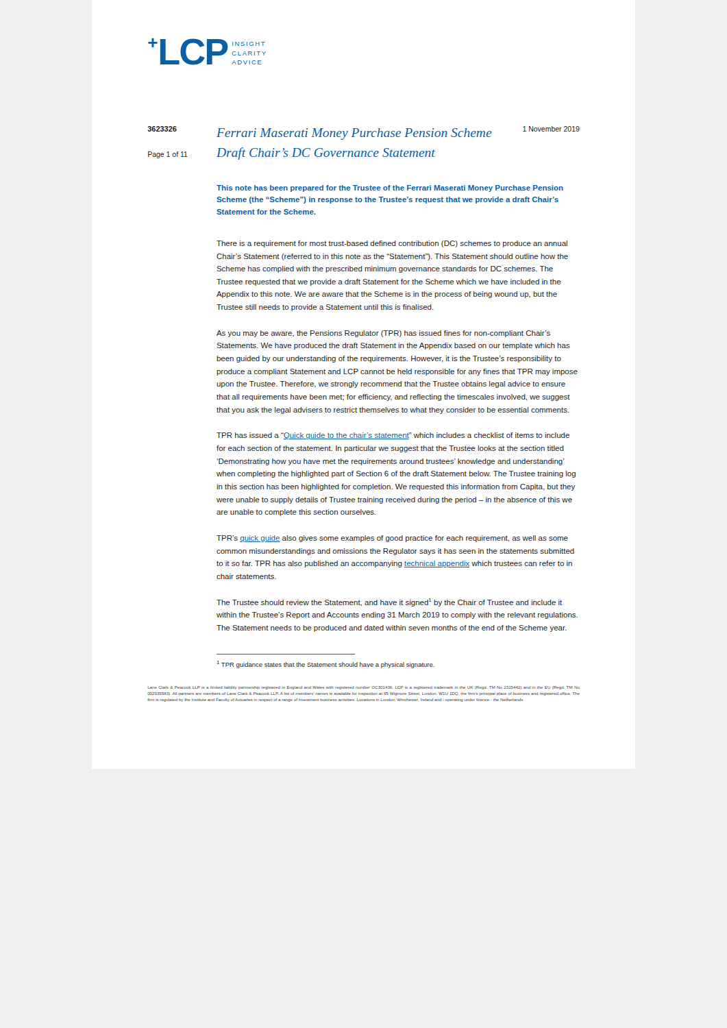+ LCP Insight
Clarity
Advice
3623326 Page 1 of 11
Ferrari Maserati Money Purchase Pension Scheme
Draft Chair’s DC Governance Statement
1 November 2019
This note has been prepared for the Trustee of the Ferrari Maserati Money Purchase Pension Scheme (the “Scheme”) in response to the Trustee’s request that we provide a draft Chair’s Statement for the Scheme.
There is a requirement for most trust-based defined contribution (DC) schemes to produce an annual Chair’s Statement (referred to in this note as the “Statement”). This Statement should outline how the Scheme has complied with the prescribed minimum governance standards for DC schemes. The Trustee requested that we provide a draft Statement for the Scheme which we have included in the Appendix to this note. We are aware that the Scheme is in the process of being wound up, but the Trustee still needs to provide a Statement until this is finalised.
As you may be aware, the Pensions Regulator (TPR) has issued fines for non-compliant Chair’s Statements. We have produced the draft Statement in the Appendix based on our template which has been guided by our understanding of the requirements. However, it is the Trustee’s responsibility to produce a compliant Statement and LCP cannot be held responsible for any fines that TPR may impose upon the Trustee. Therefore, we strongly recommend that the Trustee obtains legal advice to ensure that all requirements have been met; for efficiency, and reflecting the timescales involved, we suggest that you ask the legal advisers to restrict themselves to what they consider to be essential comments.
TPR has issued a “Quick guide to the chair’s statement” which includes a checklist of items to include for each section of the statement. In particular we suggest that the Trustee looks at the section titled ‘Demonstrating how you have met the requirements around trustees’ knowledge and understanding’ when completing the highlighted part of Section 6 of the draft Statement below. The Trustee training log in this section has been highlighted for completion. We requested this information from Capita, but they were unable to supply details of Trustee training received during the period – in the absence of this we are unable to complete this section ourselves.
TPR’s quick guide also gives some examples of good practice for each requirement, as well as some common misunderstandings and omissions the Regulator says it has seen in the statements submitted to it so far. TPR has also published an accompanying technical appendix which trustees can refer to in chair statements.
The Trustee should review the Statement, and have it signed1 by the Chair of Trustee and include it within the Trustee’s Report and Accounts ending 31 March 2019 to comply with the relevant regulations. The Statement needs to be produced and dated within seven months of the end of the Scheme year.
1 TPR guidance states that the Statement should have a physical signature.
Lane Clark & Peacock LLP is a limited liability partnership registered in England and Wales with registered number OC301436. LCP is a registered trademark in the UK (Regd. TM No 2315442) and in the EU (Regd. TM No 002935583). All partners are members of Lane Clark & Peacock LLP. A list of members’ names is available for inspection at 95 Wigmore Street, London, W1U 1DQ, the firm’s principal place of business and registered office. The firm is regulated by the Institute and Faculty of Actuaries in respect of a range of investment business activities. Locations in London, Winchester, Ireland and - operating under licence - the Netherlands.